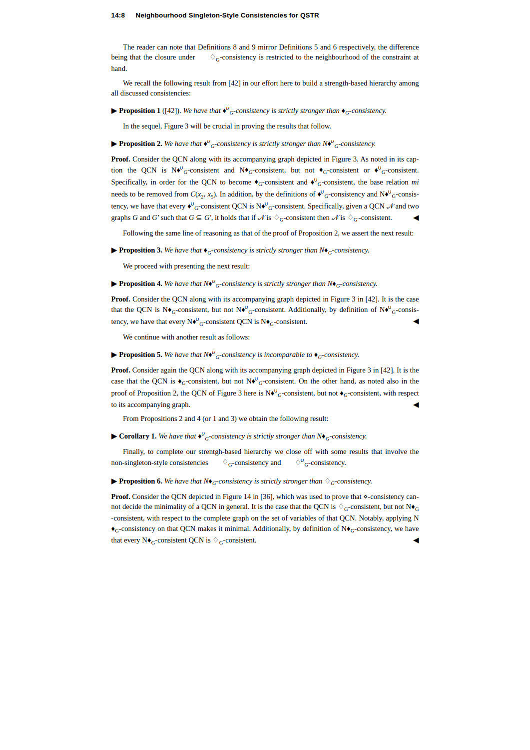14:8 Neighbourhood Singleton-Style Consistencies for QSTR
The reader can note that Definitions 8 and 9 mirror Definitions 5 and 6 respectively, the difference being that the closure under ♢G-consistency is restricted to the neighbourhood of the constraint at hand.
We recall the following result from [42] in our effort here to build a strength-based hierarchy among all discussed consistencies:
Proposition 1 ([42]). We have that ♦∪G-consistency is strictly stronger than ♦G-consistency.
In the sequel, Figure 3 will be crucial in proving the results that follow.
Proposition 2. We have that ♦∪G-consistency is strictly stronger than N♦∪G-consistency.
Proof. Consider the QCN along with its accompanying graph depicted in Figure 3. As noted in its caption the QCN is N♦∪G-consistent and N♦G-consistent, but not ♦G-consistent or ♦∪G-consistent. Specifically, in order for the QCN to become ♦G-consistent and ♦∪G-consistent, the base relation mi needs to be removed from C(x2, x5). In addition, by the definitions of ♦∪G-consistency and N♦∪G-consistency, we have that every ♦∪G-consistent QCN is N♦∪G-consistent. Specifically, given a QCN 𝒩 and two graphs G and G′ such that G ⊆ G′, it holds that if 𝒩 is ♢G-consistent then 𝒩 is ♢G′-consistent.
Following the same line of reasoning as that of the proof of Proposition 2, we assert the next result:
Proposition 3. We have that ♦G-consistency is strictly stronger than N♦G-consistency.
We proceed with presenting the next result:
Proposition 4. We have that N♦∪G-consistency is strictly stronger than N♦G-consistency.
Proof. Consider the QCN along with its accompanying graph depicted in Figure 3 in [42]. It is the case that the QCN is N♦G-consistent, but not N♦∪G-consistent. Additionally, by definition of N♦∪G-consistency, we have that every N♦∪G-consistent QCN is N♦G-consistent.
We continue with another result as follows:
Proposition 5. We have that N♦∪G-consistency is incomparable to ♦G-consistency.
Proof. Consider again the QCN along with its accompanying graph depicted in Figure 3 in [42]. It is the case that the QCN is ♦G-consistent, but not N♦∪G-consistent. On the other hand, as noted also in the proof of Proposition 2, the QCN of Figure 3 here is N♦∪G-consistent, but not ♦G-consistent, with respect to its accompanying graph.
From Propositions 2 and 4 (or 1 and 3) we obtain the following result:
Corollary 1. We have that ♦∪G-consistency is strictly stronger than N♦G-consistency.
Finally, to complete our strentgh-based hierarchy we close off with some results that involve the non-singleton-style consistencies ♢G-consistency and ♢∪G-consistency.
Proposition 6. We have that N♦G-consistency is strictly stronger than ♢G-consistency.
Proof. Consider the QCN depicted in Figure 14 in [36], which was used to prove that ⋄-consistency cannot decide the minimality of a QCN in general. It is the case that the QCN is ♢G-consistent, but not N♦G-consistent, with respect to the complete graph on the set of variables of that QCN. Notably, applying N♦G-consistency on that QCN makes it minimal. Additionally, by definition of N♦G-consistency, we have that every N♦G-consistent QCN is ♢G-consistent.